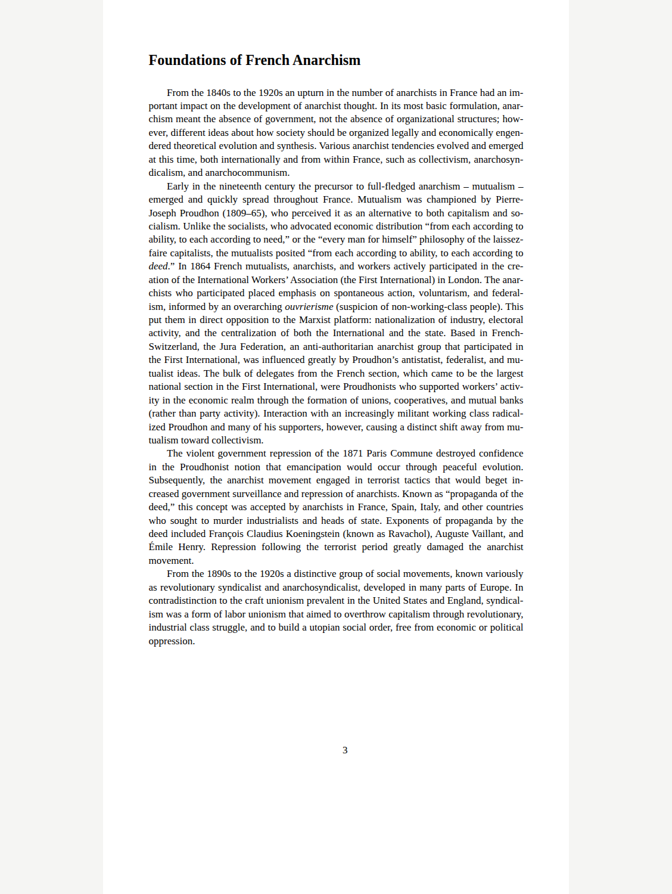Foundations of French Anarchism
From the 1840s to the 1920s an upturn in the number of anarchists in France had an important impact on the development of anarchist thought. In its most basic formulation, anarchism meant the absence of government, not the absence of organizational structures; however, different ideas about how society should be organized legally and economically engendered theoretical evolution and synthesis. Various anarchist tendencies evolved and emerged at this time, both internationally and from within France, such as collectivism, anarchosyndicalism, and anarchocommunism.
Early in the nineteenth century the precursor to full-fledged anarchism – mutualism – emerged and quickly spread throughout France. Mutualism was championed by Pierre-Joseph Proudhon (1809–65), who perceived it as an alternative to both capitalism and socialism. Unlike the socialists, who advocated economic distribution “from each according to ability, to each according to need,” or the “every man for himself” philosophy of the laissez-faire capitalists, the mutualists posited “from each according to ability, to each according to deed.” In 1864 French mutualists, anarchists, and workers actively participated in the creation of the International Workers’ Association (the First International) in London. The anarchists who participated placed emphasis on spontaneous action, voluntarism, and federalism, informed by an overarching ouvrierisme (suspicion of non-working-class people). This put them in direct opposition to the Marxist platform: nationalization of industry, electoral activity, and the centralization of both the International and the state. Based in French-Switzerland, the Jura Federation, an anti-authoritarian anarchist group that participated in the First International, was influenced greatly by Proudhon’s antistatist, federalist, and mutualist ideas. The bulk of delegates from the French section, which came to be the largest national section in the First International, were Proudhonists who supported workers’ activity in the economic realm through the formation of unions, cooperatives, and mutual banks (rather than party activity). Interaction with an increasingly militant working class radicalized Proudhon and many of his supporters, however, causing a distinct shift away from mutualism toward collectivism.
The violent government repression of the 1871 Paris Commune destroyed confidence in the Proudhonist notion that emancipation would occur through peaceful evolution. Subsequently, the anarchist movement engaged in terrorist tactics that would beget increased government surveillance and repression of anarchists. Known as “propaganda of the deed,” this concept was accepted by anarchists in France, Spain, Italy, and other countries who sought to murder industrialists and heads of state. Exponents of propaganda by the deed included François Claudius Koeningstein (known as Ravachol), Auguste Vaillant, and Émile Henry. Repression following the terrorist period greatly damaged the anarchist movement.
From the 1890s to the 1920s a distinctive group of social movements, known variously as revolutionary syndicalist and anarchosyndicalist, developed in many parts of Europe. In contradistinction to the craft unionism prevalent in the United States and England, syndicalism was a form of labor unionism that aimed to overthrow capitalism through revolutionary, industrial class struggle, and to build a utopian social order, free from economic or political oppression.
3